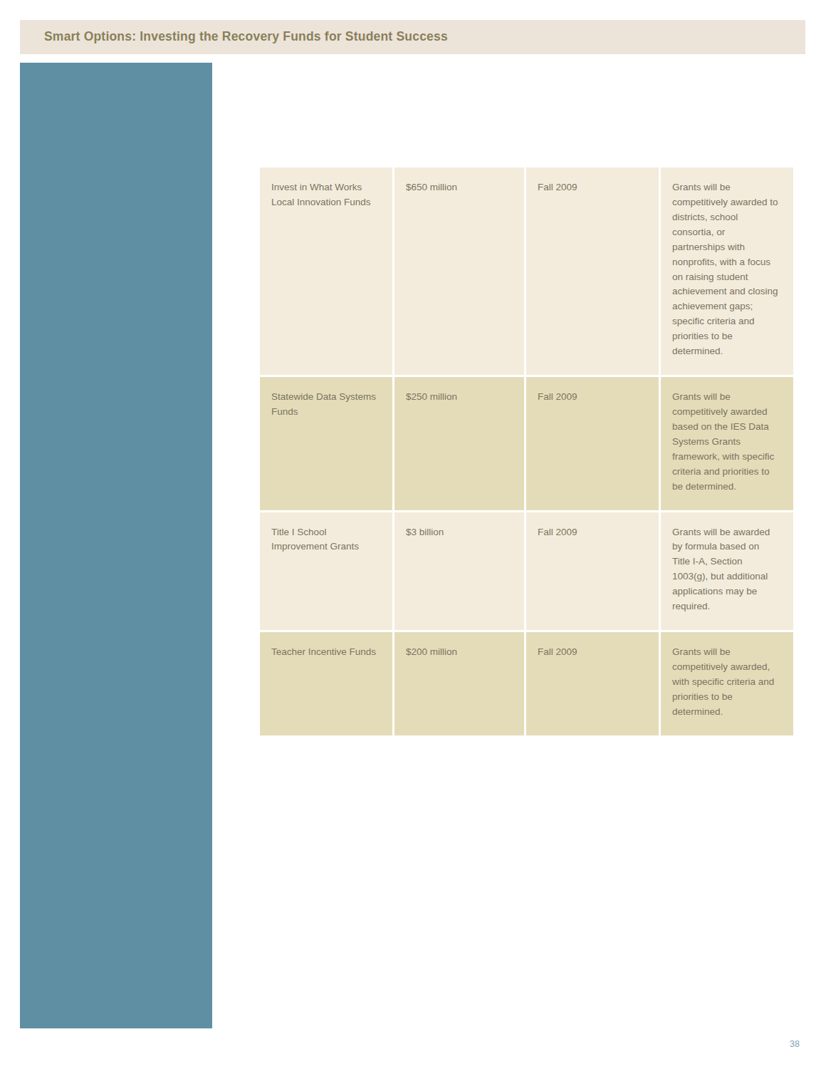Smart Options: Investing the Recovery Funds for Student Success
| Invest in What Works Local Innovation Funds | $650 million | Fall 2009 | Grants will be competitively awarded to districts, school consortia, or partnerships with nonprofits, with a focus on raising student achievement and closing achievement gaps; specific criteria and priorities to be determined. |
| Statewide Data Systems Funds | $250 million | Fall 2009 | Grants will be competitively awarded based on the IES Data Systems Grants framework, with specific criteria and priorities to be determined. |
| Title I School Improvement Grants | $3 billion | Fall 2009 | Grants will be awarded by formula based on Title I-A, Section 1003(g), but additional applications may be required. |
| Teacher Incentive Funds | $200 million | Fall 2009 | Grants will be competitively awarded, with specific criteria and priorities to be determined. |
38